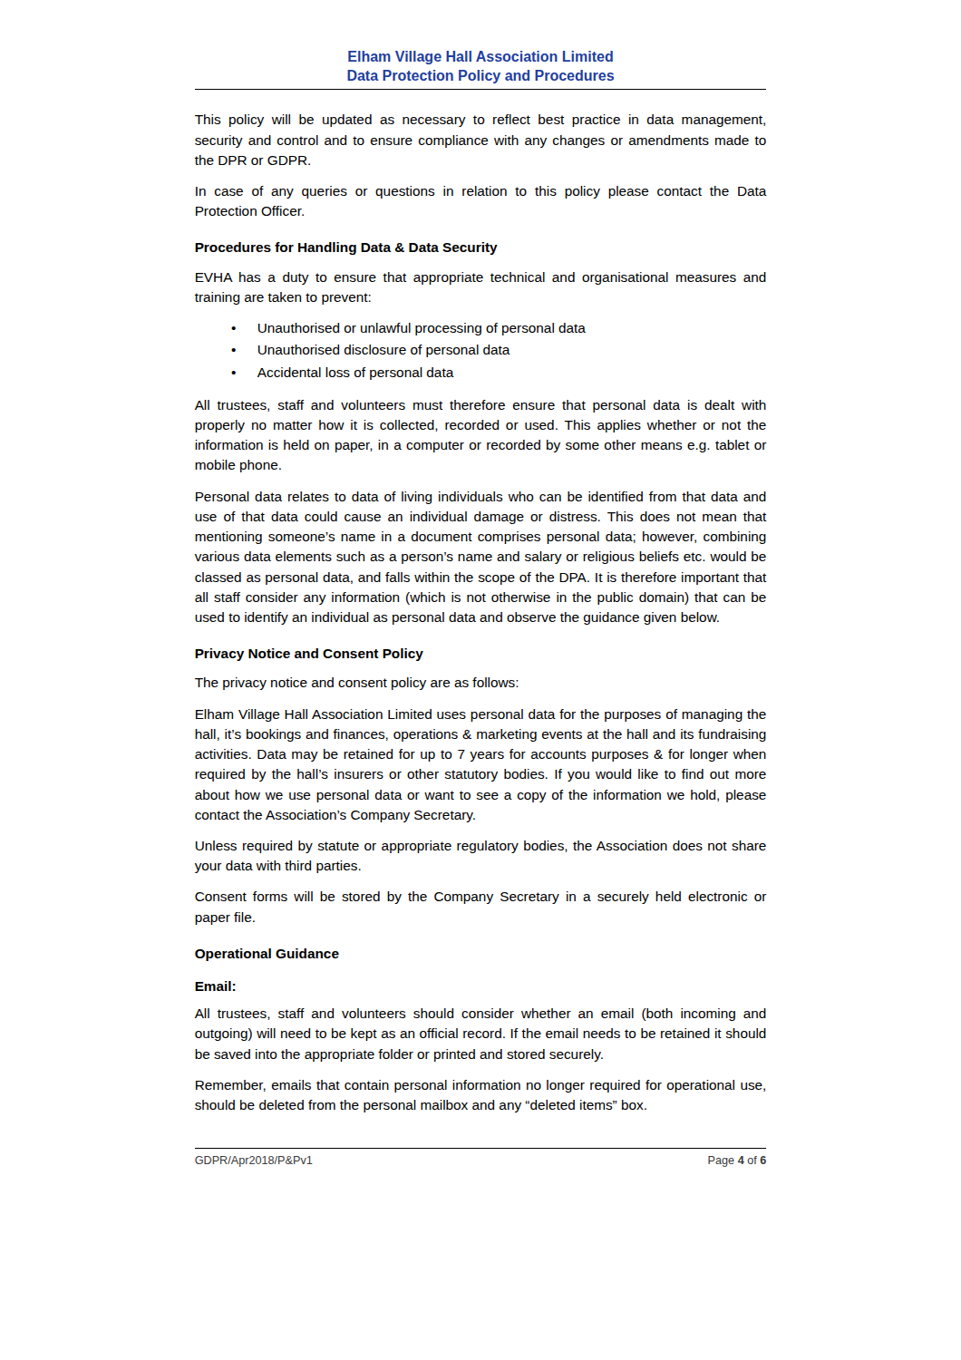Elham Village Hall Association Limited
Data Protection Policy and Procedures
This policy will be updated as necessary to reflect best practice in data management, security and control and to ensure compliance with any changes or amendments made to the DPR or GDPR.
In case of any queries or questions in relation to this policy please contact the Data Protection Officer.
Procedures for Handling Data & Data Security
EVHA has a duty to ensure that appropriate technical and organisational measures and training are taken to prevent:
Unauthorised or unlawful processing of personal data
Unauthorised disclosure of personal data
Accidental loss of personal data
All trustees, staff and volunteers must therefore ensure that personal data is dealt with properly no matter how it is collected, recorded or used. This applies whether or not the information is held on paper, in a computer or recorded by some other means e.g. tablet or mobile phone.
Personal data relates to data of living individuals who can be identified from that data and use of that data could cause an individual damage or distress. This does not mean that mentioning someone’s name in a document comprises personal data; however, combining various data elements such as a person’s name and salary or religious beliefs etc. would be classed as personal data, and falls within the scope of the DPA. It is therefore important that all staff consider any information (which is not otherwise in the public domain) that can be used to identify an individual as personal data and observe the guidance given below.
Privacy Notice and Consent Policy
The privacy notice and consent policy are as follows:
Elham Village Hall Association Limited uses personal data for the purposes of managing the hall, it’s bookings and finances, operations & marketing events at the hall and its fundraising activities. Data may be retained for up to 7 years for accounts purposes & for longer when required by the hall’s insurers or other statutory bodies. If you would like to find out more about how we use personal data or want to see a copy of the information we hold, please contact the Association’s Company Secretary.
Unless required by statute or appropriate regulatory bodies, the Association does not share your data with third parties.
Consent forms will be stored by the Company Secretary in a securely held electronic or paper file.
Operational Guidance
Email:
All trustees, staff and volunteers should consider whether an email (both incoming and outgoing) will need to be kept as an official record. If the email needs to be retained it should be saved into the appropriate folder or printed and stored securely.
Remember, emails that contain personal information no longer required for operational use, should be deleted from the personal mailbox and any “deleted items” box.
GDPR/Apr2018/P&Pv1
Page 4 of 6